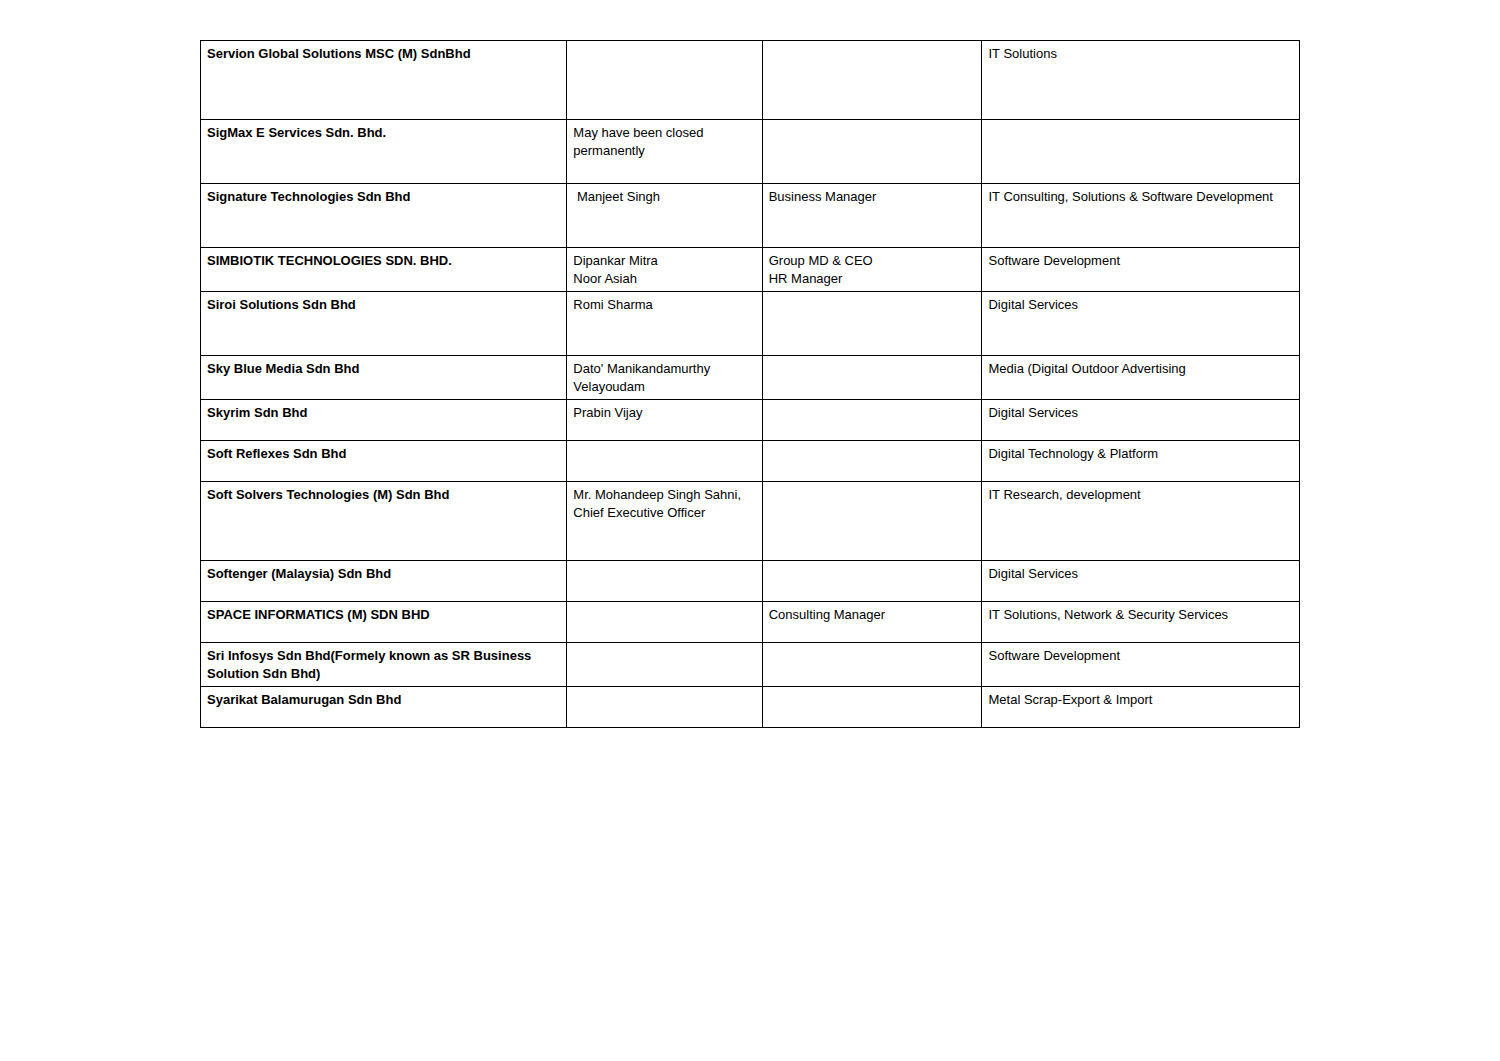| Servion Global Solutions MSC (M) SdnBhd | | | IT Solutions |
| SigMax E Services Sdn. Bhd. | May have been closed permanently | | |
| Signature Technologies Sdn Bhd | Manjeet Singh | Business Manager | IT Consulting, Solutions & Software Development |
| SIMBIOTIK TECHNOLOGIES SDN. BHD. | Dipankar Mitra Noor Asiah | Group MD & CEO HR Manager | Software Development |
| Siroi Solutions Sdn Bhd | Romi Sharma | | Digital Services |
| Sky Blue Media Sdn Bhd | Dato' Manikandamurthy Velayoudam | | Media (Digital Outdoor Advertising |
| Skyrim Sdn Bhd | Prabin Vijay | | Digital Services |
| Soft Reflexes Sdn Bhd | | | Digital Technology & Platform |
| Soft Solvers Technologies (M) Sdn Bhd | Mr. Mohandeep Singh Sahni, Chief Executive Officer | | IT Research, development |
| Softenger (Malaysia) Sdn Bhd | | | Digital Services |
| SPACE INFORMATICS (M) SDN BHD | | Consulting Manager | IT Solutions, Network & Security Services |
| Sri Infosys Sdn Bhd(Formely known as SR Business Solution Sdn Bhd) | | | Software Development |
| Syarikat Balamurugan Sdn Bhd | | | Metal Scrap-Export & Import |